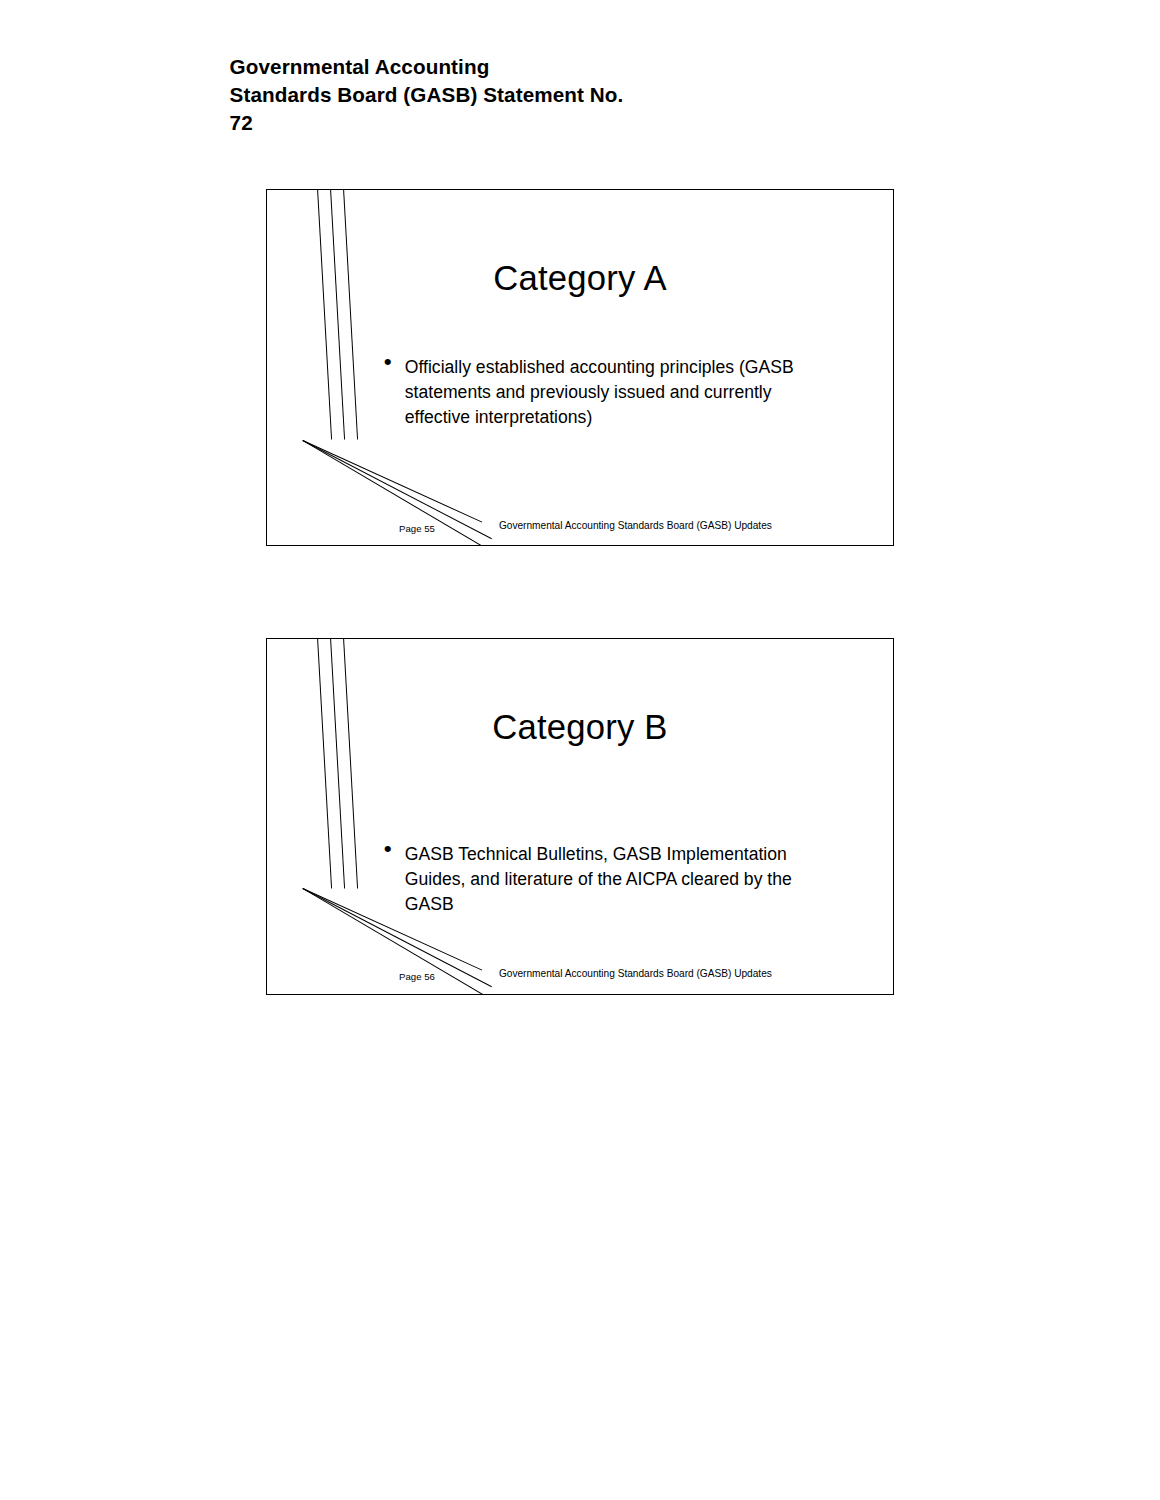Governmental Accounting
Standards Board (GASB) Statement No.
72
Category A
Officially established accounting principles (GASB statements and previously issued and currently effective interpretations)
Page 55
Governmental Accounting Standards Board (GASB) Updates
Category B
GASB Technical Bulletins, GASB Implementation Guides, and literature of the AICPA cleared by the GASB
Page 56
Governmental Accounting Standards Board (GASB) Updates